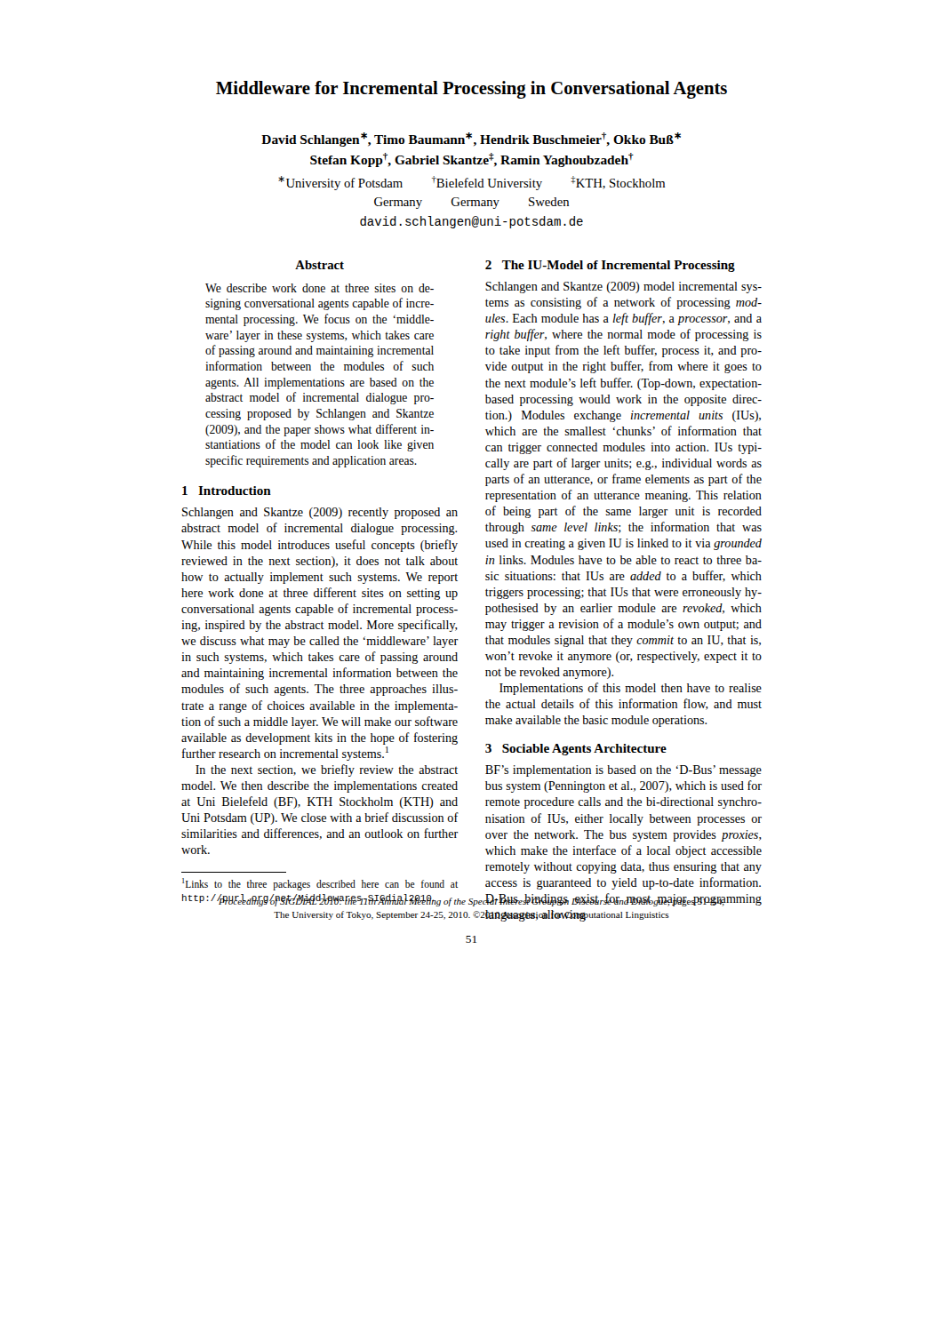Middleware for Incremental Processing in Conversational Agents
David Schlangen∗, Timo Baumann∗, Hendrik Buschmeier†, Okko Buß∗
Stefan Kopp†, Gabriel Skantze‡, Ramin Yaghoubzadeh†
∗University of Potsdam †Bielefeld University ‡KTH, Stockholm
Germany Germany Sweden
david.schlangen@uni-potsdam.de
Abstract
We describe work done at three sites on designing conversational agents capable of incremental processing. We focus on the ‘middleware’ layer in these systems, which takes care of passing around and maintaining incremental information between the modules of such agents. All implementations are based on the abstract model of incremental dialogue processing proposed by Schlangen and Skantze (2009), and the paper shows what different instantiations of the model can look like given specific requirements and application areas.
1 Introduction
Schlangen and Skantze (2009) recently proposed an abstract model of incremental dialogue processing. While this model introduces useful concepts (briefly reviewed in the next section), it does not talk about how to actually implement such systems. We report here work done at three different sites on setting up conversational agents capable of incremental processing, inspired by the abstract model. More specifically, we discuss what may be called the ‘middleware’ layer in such systems, which takes care of passing around and maintaining incremental information between the modules of such agents. The three approaches illustrate a range of choices available in the implementation of such a middle layer. We will make our software available as development kits in the hope of fostering further research on incremental systems.1
In the next section, we briefly review the abstract model. We then describe the implementations created at Uni Bielefeld (BF), KTH Stockholm (KTH) and Uni Potsdam (UP). We close with a brief discussion of similarities and differences, and an outlook on further work.
1Links to the three packages described here can be found at http://purl.org/net/Middlewares-SIGdial2010.
2 The IU-Model of Incremental Processing
Schlangen and Skantze (2009) model incremental systems as consisting of a network of processing modules. Each module has a left buffer, a processor, and a right buffer, where the normal mode of processing is to take input from the left buffer, process it, and provide output in the right buffer, from where it goes to the next module’s left buffer. (Top-down, expectation-based processing would work in the opposite direction.) Modules exchange incremental units (IUs), which are the smallest ‘chunks’ of information that can trigger connected modules into action. IUs typically are part of larger units; e.g., individual words as parts of an utterance, or frame elements as part of the representation of an utterance meaning. This relation of being part of the same larger unit is recorded through same level links; the information that was used in creating a given IU is linked to it via grounded in links. Modules have to be able to react to three basic situations: that IUs are added to a buffer, which triggers processing; that IUs that were erroneously hypothesised by an earlier module are revoked, which may trigger a revision of a module’s own output; and that modules signal that they commit to an IU, that is, won’t revoke it anymore (or, respectively, expect it to not be revoked anymore).
Implementations of this model then have to realise the actual details of this information flow, and must make available the basic module operations.
3 Sociable Agents Architecture
BF’s implementation is based on the ‘D-Bus’ message bus system (Pennington et al., 2007), which is used for remote procedure calls and the bi-directional synchronisation of IUs, either locally between processes or over the network. The bus system provides proxies, which make the interface of a local object accessible remotely without copying data, thus ensuring that any access is guaranteed to yield up-to-date information. D-Bus bindings exist for most major programming languages, allowing
Proceedings of SIGDIAL 2010: the 11th Annual Meeting of the Special Interest Group on Discourse and Dialogue, pages 51–54,
The University of Tokyo, September 24-25, 2010. ©2010 Association for Computational Linguistics
51